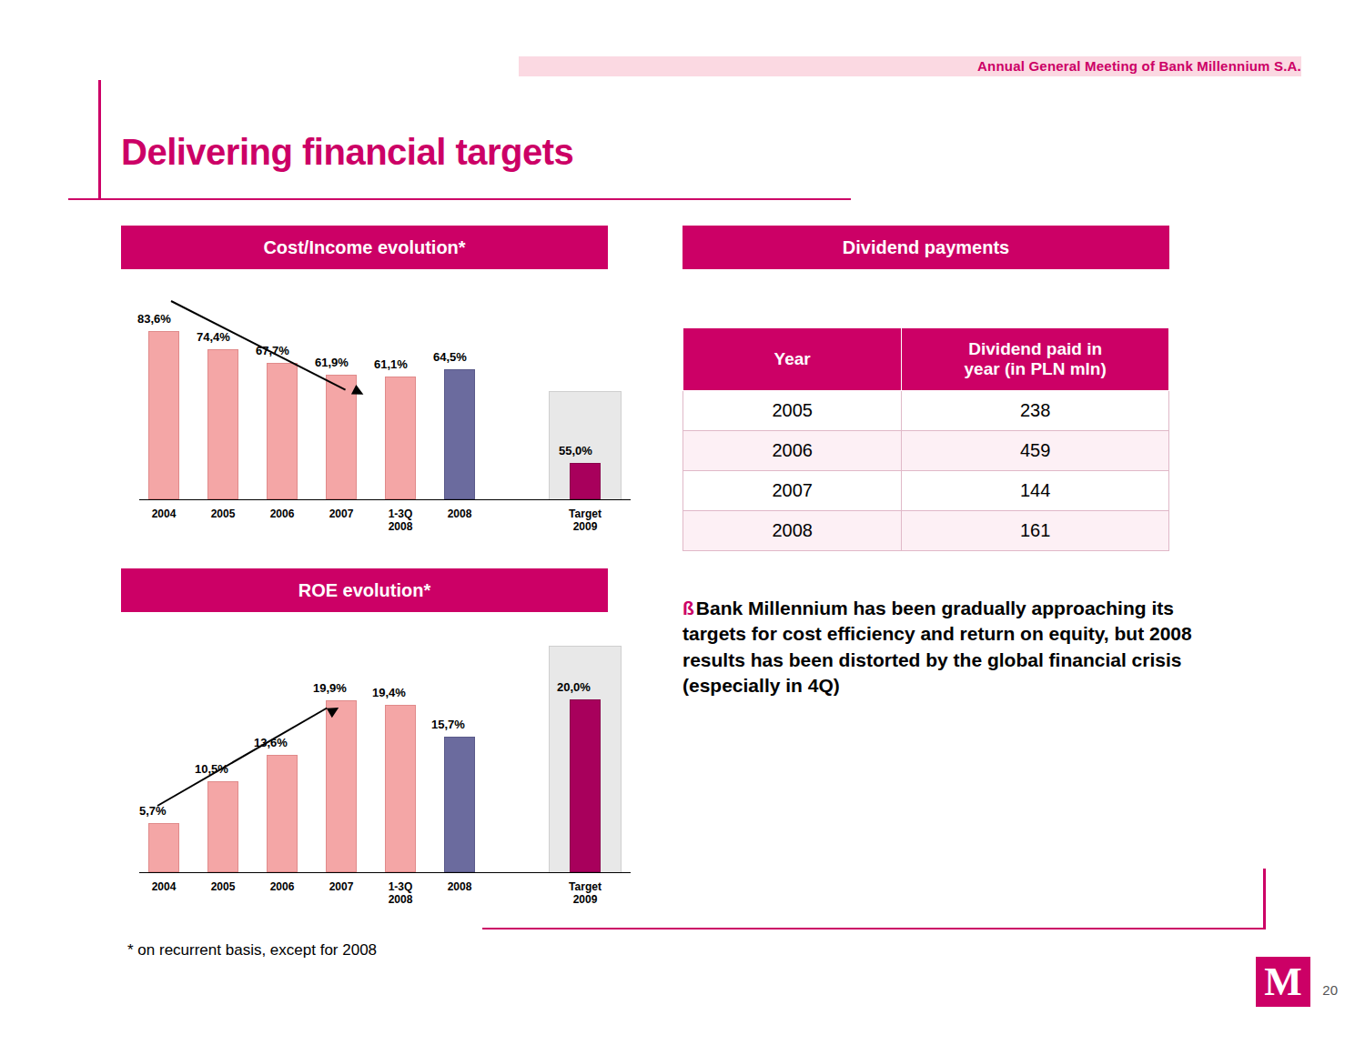Annual General Meeting of Bank Millennium S.A.
Delivering financial targets
Cost/Income evolution*
83,6%
74,4%
67,7%
61,9%
61,1%
64,5%
55,0%
2004
2005
2006
2007
1-3Q
2008
2008
Target
2009
ROE evolution*
5,7%
10,5%
13,6%
19,9%
19,4%
15,7%
20,0%
2004
2005
2006
2007
1-3Q
2008
2008
Target
2009
Dividend payments
| Year | Dividend paid in year (in PLN mln) |
| --- | --- |
| 2005 | 238 |
| 2006 | 459 |
| 2007 | 144 |
| 2008 | 161 |
ß Bank Millennium has been gradually approaching its targets for cost efficiency and return on equity, but 2008 results has been distorted by the global financial crisis (especially in 4Q)
* on recurrent basis, except for 2008
M
20